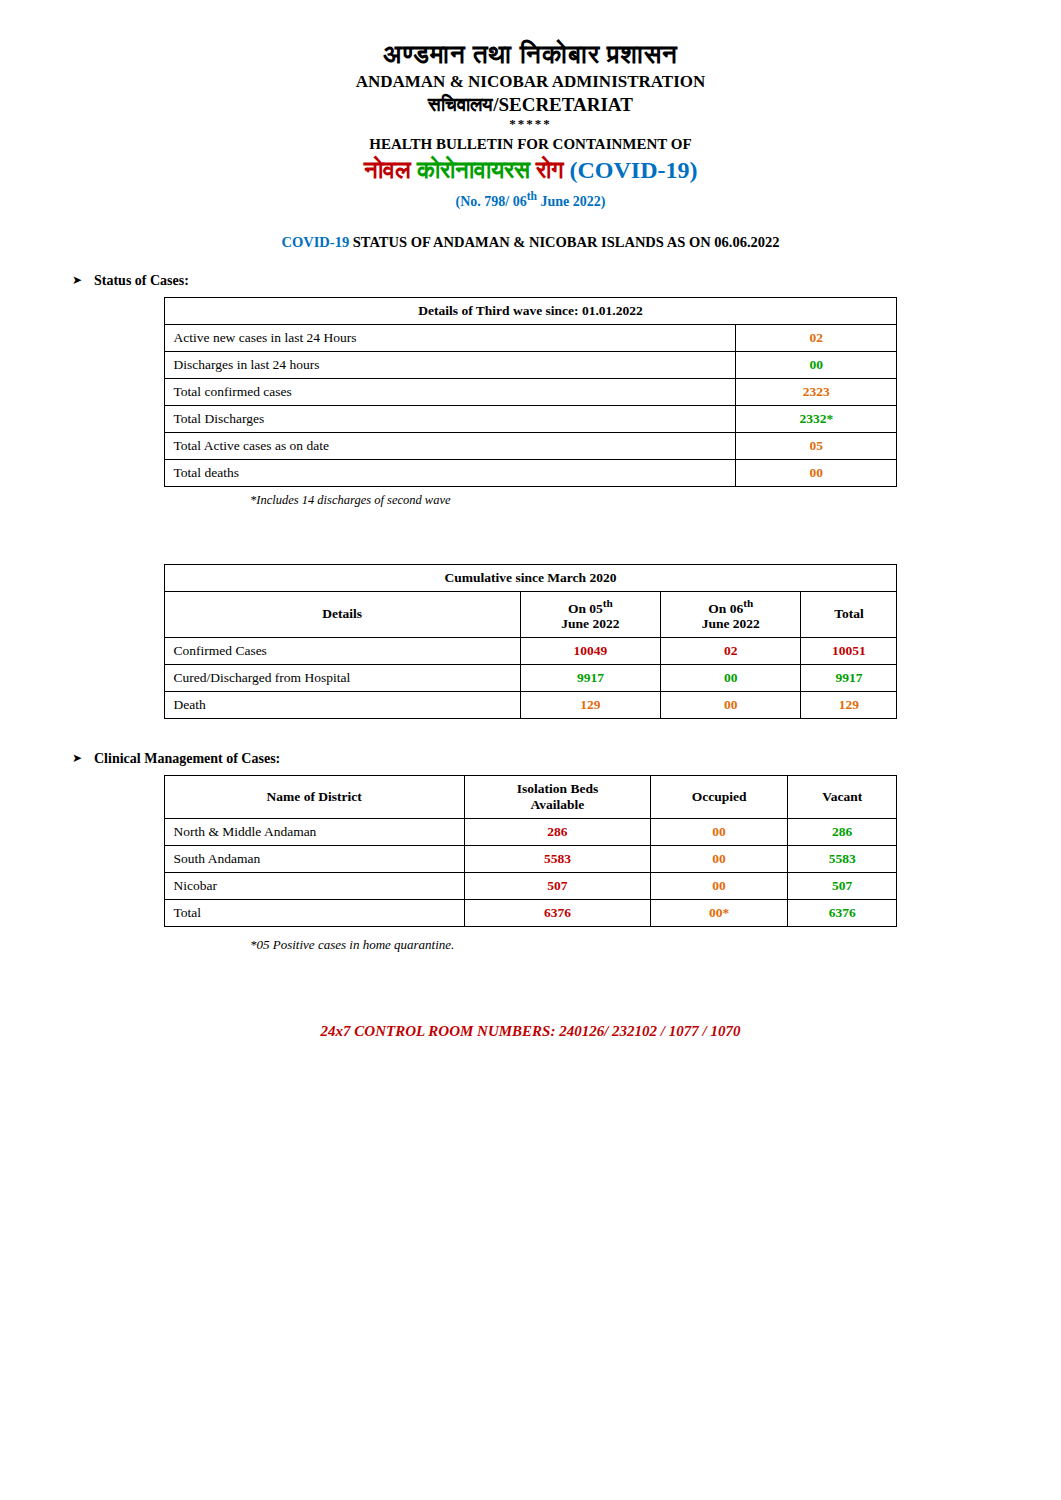अण्डमान तथा निकोबार प्रशासन
ANDAMAN & NICOBAR ADMINISTRATION
सचिवालय/SECRETARIAT
*****
HEALTH BULLETIN FOR CONTAINMENT OF
नोवल कोरोनावायरस रोग (COVID-19)
(No. 798/ 06th June 2022)
COVID-19 STATUS OF ANDAMAN & NICOBAR ISLANDS AS ON 06.06.2022
Status of Cases:
| Details of Third wave since: 01.01.2022 |
| --- |
| Active new cases in last 24 Hours | 02 |
| Discharges in last 24 hours | 00 |
| Total confirmed cases | 2323 |
| Total Discharges | 2332* |
| Total Active cases as on date | 05 |
| Total deaths | 00 |
*Includes 14 discharges of second wave
| Cumulative since March 2020 |
| --- |
| Details | On 05 th June 2022 | On 06 th June 2022 | Total |
| Confirmed Cases | 10049 | 02 | 10051 |
| Cured/Discharged from Hospital | 9917 | 00 | 9917 |
| Death | 129 | 00 | 129 |
Clinical Management of Cases:
| Name of District | Isolation Beds Available | Occupied | Vacant |
| --- | --- | --- | --- |
| North & Middle Andaman | 286 | 00 | 286 |
| South Andaman | 5583 | 00 | 5583 |
| Nicobar | 507 | 00 | 507 |
| Total | 6376 | 00* | 6376 |
*05 Positive cases in home quarantine.
24x7 CONTROL ROOM NUMBERS: 240126/ 232102 / 1077 / 1070